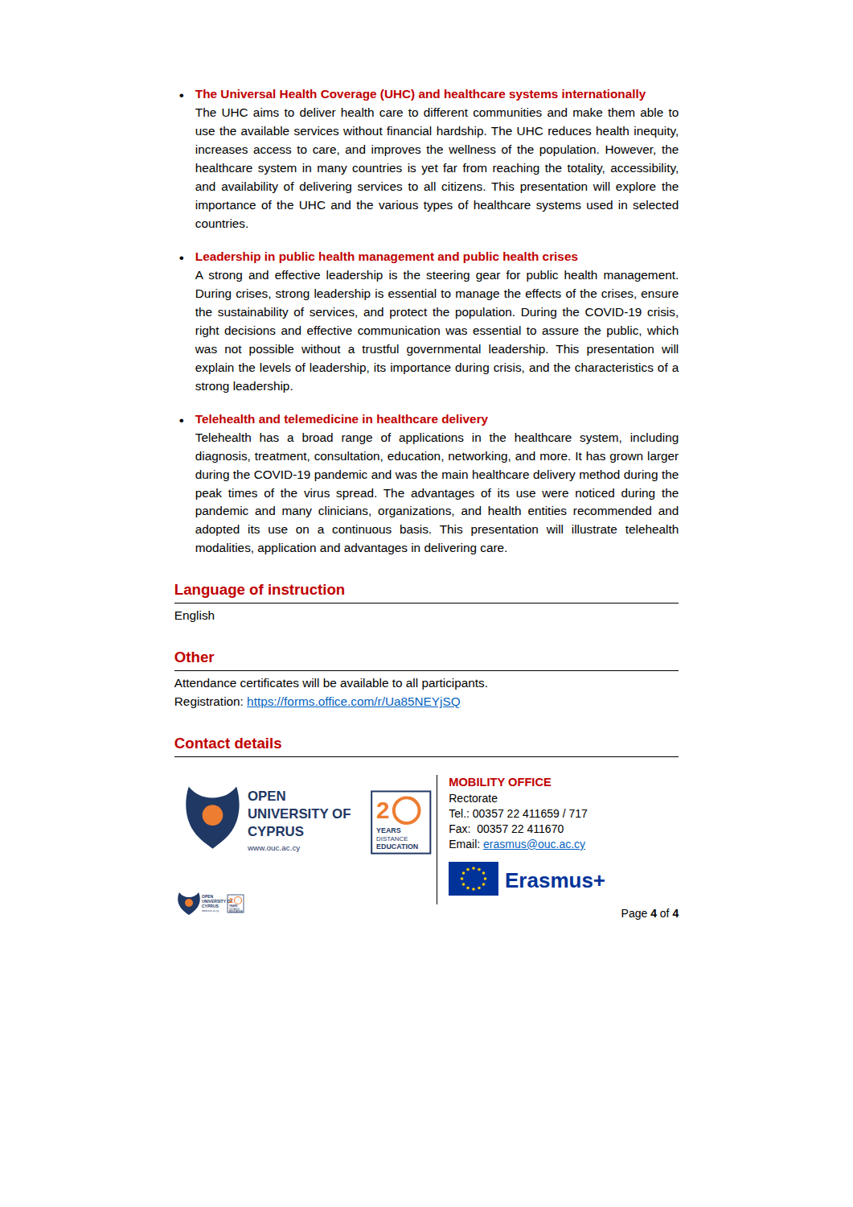The Universal Health Coverage (UHC) and healthcare systems internationally
The UHC aims to deliver health care to different communities and make them able to use the available services without financial hardship. The UHC reduces health inequity, increases access to care, and improves the wellness of the population. However, the healthcare system in many countries is yet far from reaching the totality, accessibility, and availability of delivering services to all citizens. This presentation will explore the importance of the UHC and the various types of healthcare systems used in selected countries.
Leadership in public health management and public health crises
A strong and effective leadership is the steering gear for public health management. During crises, strong leadership is essential to manage the effects of the crises, ensure the sustainability of services, and protect the population. During the COVID-19 crisis, right decisions and effective communication was essential to assure the public, which was not possible without a trustful governmental leadership. This presentation will explain the levels of leadership, its importance during crisis, and the characteristics of a strong leadership.
Telehealth and telemedicine in healthcare delivery
Telehealth has a broad range of applications in the healthcare system, including diagnosis, treatment, consultation, education, networking, and more. It has grown larger during the COVID-19 pandemic and was the main healthcare delivery method during the peak times of the virus spread. The advantages of its use were noticed during the pandemic and many clinicians, organizations, and health entities recommended and adopted its use on a continuous basis. This presentation will illustrate telehealth modalities, application and advantages in delivering care.
Language of instruction
English
Other
Attendance certificates will be available to all participants.
Registration: https://forms.office.com/r/Ua85NEYjSQ
Contact details
OPEN UNIVERSITY OF CYPRUS www.ouc.ac.cy 2 YEARS DISTANCE EDUCATION
MOBILITY OFFICE
Rectorate
Tel.: 00357 22 411659 / 717
Fax: 00357 22 411670
Email: erasmus@ouc.ac.cy
Erasmus+
OPEN UNIVERSITY OF CYPRUS www.ouc.ac.cy 2 YEARS DISTANCE EDUCATION
Page 4 of 4